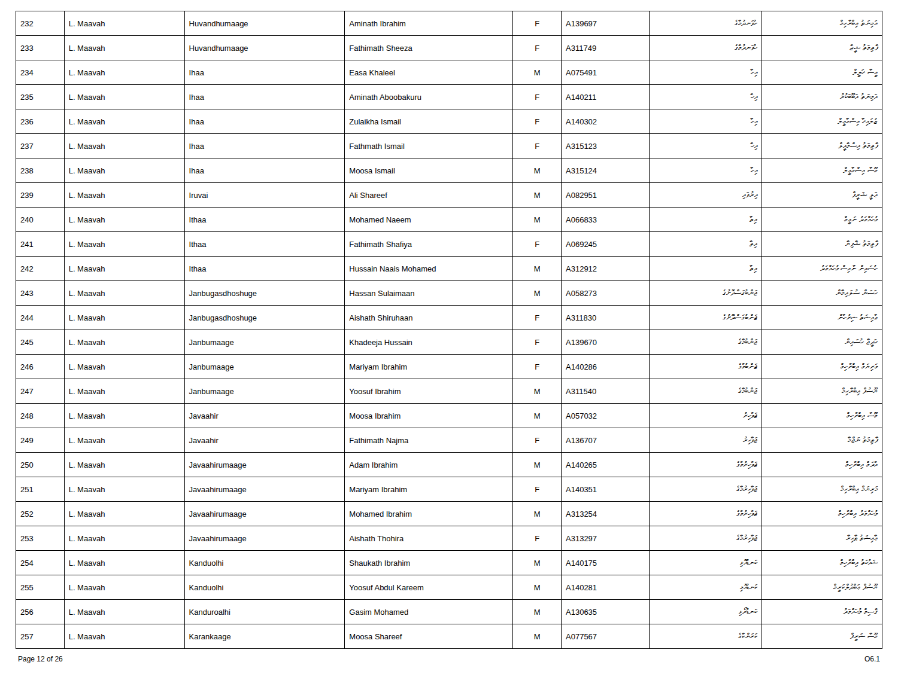| 232 | L. Maavah | Huvandhumaage | Aminath Ibrahim | F | A139697 | ހުވަނދުމާގެ | އަމިނަތު އިބްރާހިމް |
| 233 | L. Maavah | Huvandhumaage | Fathimath Sheeza | F | A311749 | ހުވަނދުމާގެ | ފާތިމަތު ޝީޒާ |
| 234 | L. Maavah | Ihaa | Easa Khaleel | M | A075491 | އިހާ | އީސާ ޚަލީލް |
| 235 | L. Maavah | Ihaa | Aminath Aboobakuru | F | A140211 | އިހާ | އަމިނަތު އަބޫބަކުރު |
| 236 | L. Maavah | Ihaa | Zulaikha Ismail | F | A140302 | އިހާ | ޒުލައިޚާ އިސްމާޢީލް |
| 237 | L. Maavah | Ihaa | Fathmath Ismail | F | A315123 | އިހާ | ފާތިމަތު އިސްމާޢީލް |
| 238 | L. Maavah | Ihaa | Moosa Ismail | M | A315124 | އިހާ | މޫސާ އިސްމާޢީލް |
| 239 | L. Maavah | Iruvai | Ali Shareef | M | A082951 | އިރުވައި | ޢަލީ ޝަރީފް |
| 240 | L. Maavah | Ithaa | Mohamed Naeem | M | A066833 | އިތާ | މުޙައްމަދު ނަޢީމް |
| 241 | L. Maavah | Ithaa | Fathimath Shafiya | F | A069245 | އިތާ | ފާތިމަތު ޝާފިޔާ |
| 242 | L. Maavah | Ithaa | Hussain Naais Mohamed | M | A312912 | އިތާ | ހުސައިން ނާއިސް މުޙައްމަދު |
| 243 | L. Maavah | Janbugasdhoshuge | Hassan Sulaimaan | M | A058273 | ޖަންބުގަސްދޮށުގެ | ހަސަން ސުލައިމާން |
| 244 | L. Maavah | Janbugasdhoshuge | Aishath Shiruhaan | F | A311830 | ޖަންބުގަސްދޮށުގެ | ޢާއިޝަތު ޝިރުހާން |
| 245 | L. Maavah | Janbumaage | Khadeeja Hussain | F | A139670 | ޖަންބުމާގެ | ޚަދީޖާ ހުސައިން |
| 246 | L. Maavah | Janbumaage | Mariyam Ibrahim | F | A140286 | ޖަންބުމާގެ | މަރިޔަމް އިބްރާހިމް |
| 247 | L. Maavah | Janbumaage | Yoosuf Ibrahim | M | A311540 | ޖަންބުމާގެ | ޔޫސުފް އިބްރާހިމް |
| 248 | L. Maavah | Javaahir | Moosa Ibrahim | M | A057032 | ޖަވާހިރު | މޫސާ އިބްރާހިމް |
| 249 | L. Maavah | Javaahir | Fathimath Najma | F | A136707 | ޖަވާހިރު | ފާތިމަތު ނަޖްމާ |
| 250 | L. Maavah | Javaahirumaage | Adam Ibrahim | M | A140265 | ޖަވާހިރުމާގެ | އާދަމް އިބްރާހިމް |
| 251 | L. Maavah | Javaahirumaage | Mariyam Ibrahim | F | A140351 | ޖަވާހިރުމާގެ | މަރިޔަމް އިބްރާހިމް |
| 252 | L. Maavah | Javaahirumaage | Mohamed Ibrahim | M | A313254 | ޖަވާހިރުމާގެ | މުޙައްމަދު އިބްރާހިމް |
| 253 | L. Maavah | Javaahirumaage | Aishath Thohira | F | A313297 | ޖަވާހިރުމާގެ | ޢާއިޝަތު ޠާހިރާ |
| 254 | L. Maavah | Kanduolhi | Shaukath Ibrahim | M | A140175 | ކަނޑުއޮޅި | ޝައުކަތު އިބްރާހިމް |
| 255 | L. Maavah | Kanduolhi | Yoosuf Abdul Kareem | M | A140281 | ކަނޑުއޮޅި | ޔޫސުފް ޢަބްދުލްކަރީމް |
| 256 | L. Maavah | Kanduroalhi | Gasim Mohamed | M | A130635 | ކަނޑުރޯޅި | ޤާސިމް މުޙައްމަދު |
| 257 | L. Maavah | Karankaage | Moosa Shareef | M | A077567 | ކަރަންކާގެ | މޫސާ ޝަރީފް |
Page 12 of 26 O6.1